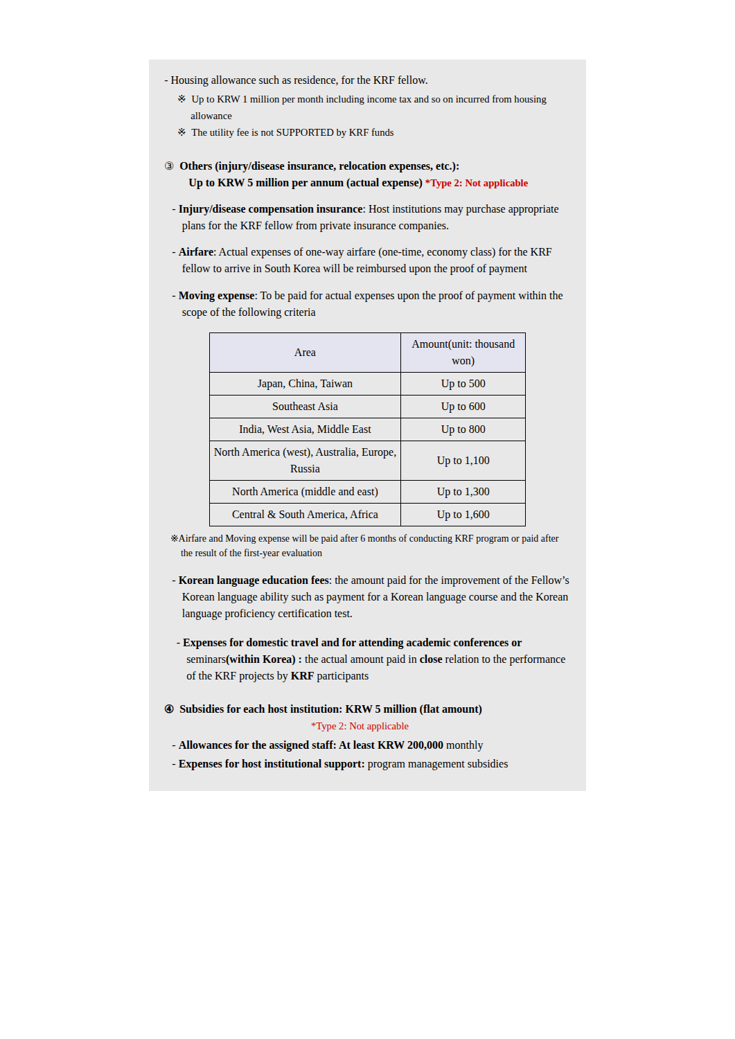- Housing allowance such as residence, for the KRF fellow.
※ Up to KRW 1 million per month including income tax and so on incurred from housing
allowance
※ The utility fee is not SUPPORTED by KRF funds
③ Others (injury/disease insurance, relocation expenses, etc.): Up to KRW 5 million per annum (actual expense) *Type 2: Not applicable
- Injury/disease compensation insurance: Host institutions may purchase appropriate plans for the KRF fellow from private insurance companies.
- Airfare: Actual expenses of one-way airfare (one-time, economy class) for the KRF fellow to arrive in South Korea will be reimbursed upon the proof of payment
- Moving expense: To be paid for actual expenses upon the proof of payment within the scope of the following criteria
| Area | Amount(unit: thousand won) |
| --- | --- |
| Japan, China, Taiwan | Up to 500 |
| Southeast Asia | Up to 600 |
| India, West Asia, Middle East | Up to 800 |
| North America (west), Australia, Europe, Russia | Up to 1,100 |
| North America (middle and east) | Up to 1,300 |
| Central & South America, Africa | Up to 1,600 |
※Airfare and Moving expense will be paid after 6 months of conducting KRF program or paid after the result of the first-year evaluation
- Korean language education fees: the amount paid for the improvement of the Fellow’s Korean language ability such as payment for a Korean language course and the Korean language proficiency certification test.
- Expenses for domestic travel and for attending academic conferences or seminars(within Korea) : the actual amount paid in close relation to the performance of the KRF projects by KRF participants
④ Subsidies for each host institution: KRW 5 million (flat amount)
*Type 2: Not applicable
- Allowances for the assigned staff: At least KRW 200,000 monthly
- Expenses for host institutional support: program management subsidies